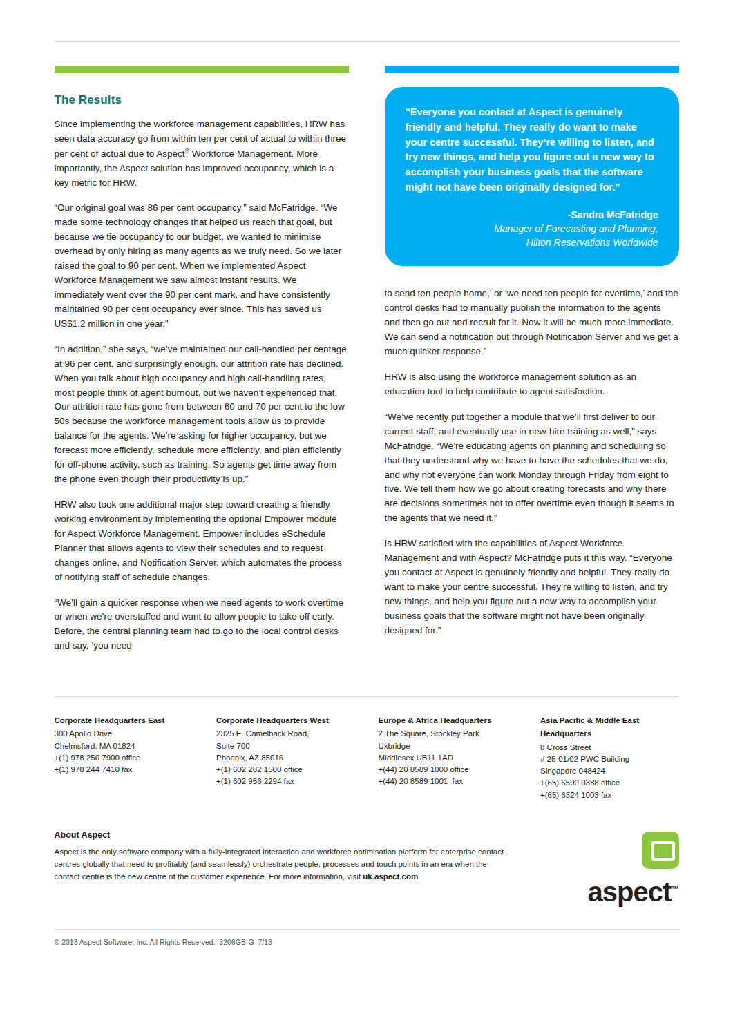The Results
Since implementing the workforce management capabilities, HRW has seen data accuracy go from within ten per cent of actual to within three per cent of actual due to Aspect® Workforce Management. More importantly, the Aspect solution has improved occupancy, which is a key metric for HRW.
“Our original goal was 86 per cent occupancy,” said McFatridge. “We made some technology changes that helped us reach that goal, but because we tie occupancy to our budget, we wanted to minimise overhead by only hiring as many agents as we truly need. So we later raised the goal to 90 per cent. When we implemented Aspect Workforce Management we saw almost instant results. We immediately went over the 90 per cent mark, and have consistently maintained 90 per cent occupancy ever since. This has saved us US$1.2 million in one year.”
“In addition,” she says, “we’ve maintained our call-handled per centage at 96 per cent, and surprisingly enough, our attrition rate has declined. When you talk about high occupancy and high call-handling rates, most people think of agent burnout, but we haven’t experienced that. Our attrition rate has gone from between 60 and 70 per cent to the low 50s because the workforce management tools allow us to provide balance for the agents. We’re asking for higher occupancy, but we forecast more efficiently, schedule more efficiently, and plan efficiently for off-phone activity, such as training. So agents get time away from the phone even though their productivity is up.”
HRW also took one additional major step toward creating a friendly working environment by implementing the optional Empower module for Aspect Workforce Management. Empower includes eSchedule Planner that allows agents to view their schedules and to request changes online, and Notification Server, which automates the process of notifying staff of schedule changes.
“We’ll gain a quicker response when we need agents to work overtime or when we’re overstaffed and want to allow people to take off early. Before, the central planning team had to go to the local control desks and say, ‘you need
“Everyone you contact at Aspect is genuinely friendly and helpful. They really do want to make your centre successful. They’re willing to listen, and try new things, and help you figure out a new way to accomplish your business goals that the software might not have been originally designed for.”
-Sandra McFatridge Manager of Forecasting and Planning, Hilton Reservations Worldwide
to send ten people home,’ or ‘we need ten people for overtime,’ and the control desks had to manually publish the information to the agents and then go out and recruit for it. Now it will be much more immediate. We can send a notification out through Notification Server and we get a much quicker response.”
HRW is also using the workforce management solution as an education tool to help contribute to agent satisfaction.
“We’ve recently put together a module that we’ll first deliver to our current staff, and eventually use in new-hire training as well,” says McFatridge. “We’re educating agents on planning and scheduling so that they understand why we have to have the schedules that we do, and why not everyone can work Monday through Friday from eight to five. We tell them how we go about creating forecasts and why there are decisions sometimes not to offer overtime even though it seems to the agents that we need it.”
Is HRW satisfied with the capabilities of Aspect Workforce Management and with Aspect? McFatridge puts it this way. “Everyone you contact at Aspect is genuinely friendly and helpful. They really do want to make your centre successful. They’re willing to listen, and try new things, and help you figure out a new way to accomplish your business goals that the software might not have been originally designed for.”
Corporate Headquarters East 300 Apollo Drive
Chelmsford, MA 01824
+(1) 978 250 7900 office
+(1) 978 244 7410 fax
Corporate Headquarters West 2325 E. Camelback Road,
Suite 700
Phoenix, AZ 85016
+(1) 602 282 1500 office
+(1) 602 956 2294 fax
Europe & Africa Headquarters 2 The Square, Stockley Park
Uxbridge
Middlesex UB11 1AD
+(44) 20 8589 1000 office
+(44) 20 8589 1001 fax
Asia Pacific & Middle East Headquarters 8 Cross Street
# 25-01/02 PWC Building
Singapore 048424
+(65) 6590 0388 office
+(65) 6324 1003 fax
About Aspect
Aspect is the only software company with a fully-integrated interaction and workforce optimisation platform for enterprise contact centres globally that need to profitably (and seamlessly) orchestrate people, processes and touch points in an era when the contact centre is the new centre of the customer experience. For more information, visit uk.aspect.com.
aspect™
© 2013 Aspect Software, Inc. All Rights Reserved. 3206GB-G 7/13